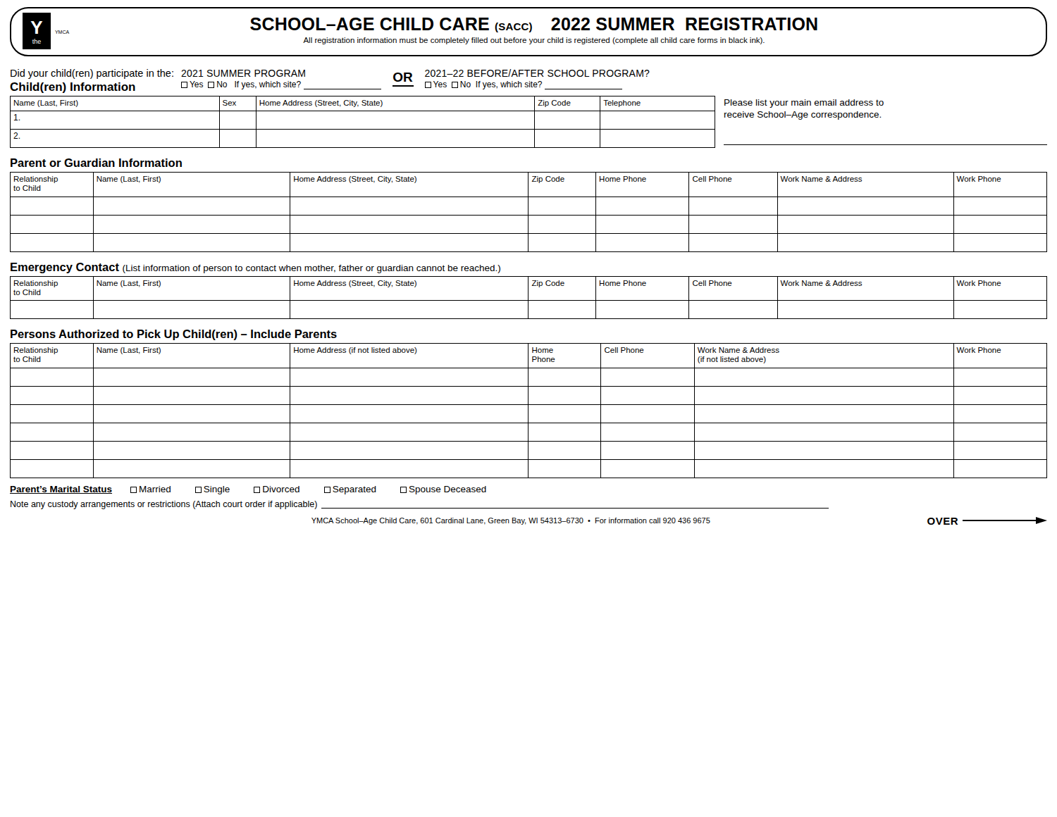Y the YMCA
SCHOOL–AGE CHILD CARE (SACC) 2022 SUMMER REGISTRATION
All registration information must be completely filled out before your child is registered (complete all child care forms in black ink).
Did your child(ren) participate in the:
Child(ren) Information
2021 SUMMER PROGRAM
Yes No If yes, which site?
OR
2021–22 BEFORE/AFTER SCHOOL PROGRAM?
Yes No If yes, which site?
| Name (Last, First) | Sex | Home Address (Street, City, State) | Zip Code | Telephone |
| --- | --- | --- | --- | --- |
| 1. | | | | |
| 2. | | | | |
Please list your main email address to
receive School–Age correspondence.
Parent or Guardian Information
| Relationship to Child | Name (Last, First) | Home Address (Street, City, State) | Zip Code | Home Phone | Cell Phone | Work Name & Address | Work Phone |
| --- | --- | --- | --- | --- | --- | --- | --- |
Emergency Contact (List information of person to contact when mother, father or guardian cannot be reached.)
| Relationship to Child | Name (Last, First) | Home Address (Street, City, State) | Zip Code | Home Phone | Cell Phone | Work Name & Address | Work Phone |
| --- | --- | --- | --- | --- | --- | --- | --- |
Persons Authorized to Pick Up Child(ren) – Include Parents
| Relationship to Child | Name (Last, First) | Home Address (if not listed above) | Home Phone | Cell Phone | Work Name & Address (if not listed above) | Work Phone |
| --- | --- | --- | --- | --- | --- | --- |
Parent’s Marital Status Married Single Divorced Separated Spouse Deceased
Note any custody arrangements or restrictions (Attach court order if applicable)
YMCA School–Age Child Care, 601 Cardinal Lane, Green Bay, WI 54313–6730 • For information call 920 436 9675
OVER